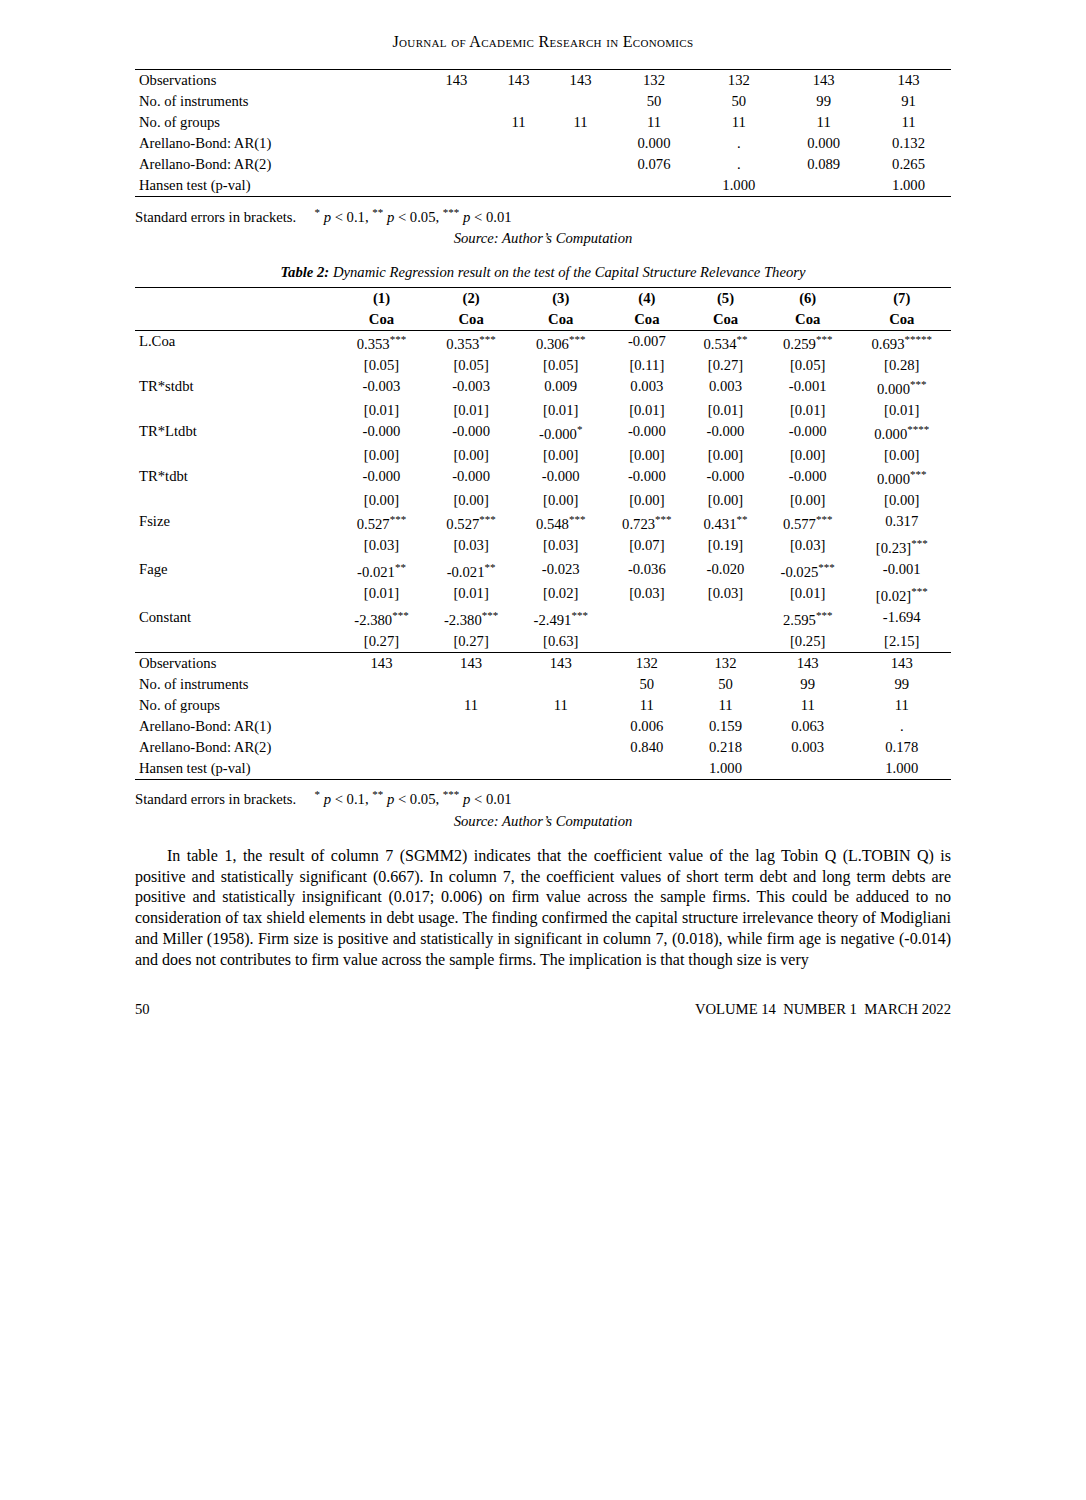Journal of Academic Research in Economics
| Observations | 143 | 143 | 143 | 132 | 132 | 143 | 143 |
| No. of instruments | | | | 50 | 50 | 99 | 91 |
| No. of groups | | 11 | 11 | 11 | 11 | 11 | 11 |
| Arellano-Bond: AR(1) | | | | 0.000 | . | 0.000 | 0.132 |
| Arellano-Bond: AR(2) | | | | 0.076 | . | 0.089 | 0.265 |
| Hansen test (p-val) | | | | | 1.000 | | 1.000 |
Standard errors in brackets. * p < 0.1, ** p < 0.05, *** p < 0.01
Source: Author’s Computation
Table 2: Dynamic Regression result on the test of the Capital Structure Relevance Theory
| | (1) | (2) | (3) | (4) | (5) | (6) | (7) |
| --- | --- | --- | --- | --- | --- | --- | --- |
| | Coa | Coa | Coa | Coa | Coa | Coa | Coa |
| L.Coa | 0.353 *** | 0.353 *** | 0.306 *** | -0.007 | 0.534 ** | 0.259 *** | 0.693 *** ** |
| | [0.05] | [0.05] | [0.05] | [0.11] | [0.27] | [0.05] | [0.28] |
| TR*stdbt | -0.003 | -0.003 | 0.009 | 0.003 | 0.003 | -0.001 | 0.000 *** |
| | [0.01] | [0.01] | [0.01] | [0.01] | [0.01] | [0.01] | [0.01] |
| TR*Ltdbt | -0.000 | -0.000 | -0.000 * | -0.000 | -0.000 | -0.000 | 0.000 *** * |
| | [0.00] | [0.00] | [0.00] | [0.00] | [0.00] | [0.00] | [0.00] |
| TR*tdbt | -0.000 | -0.000 | -0.000 | -0.000 | -0.000 | -0.000 | 0.000 *** |
| | [0.00] | [0.00] | [0.00] | [0.00] | [0.00] | [0.00] | [0.00] |
| Fsize | 0.527 *** | 0.527 *** | 0.548 *** | 0.723 *** | 0.431 ** | 0.577 *** | 0.317 |
| | [0.03] | [0.03] | [0.03] | [0.07] | [0.19] | [0.03] | [0.23] *** |
| Fage | -0.021 ** | -0.021 ** | -0.023 | -0.036 | -0.020 | -0.025 *** | -0.001 |
| | [0.01] | [0.01] | [0.02] | [0.03] | [0.03] | [0.01] | [0.02] *** |
| Constant | -2.380 *** | -2.380 *** | -2.491 *** | | | 2.595 *** | -1.694 |
| | [0.27] | [0.27] | [0.63] | | | [0.25] | [2.15] |
| Observations | 143 | 143 | 143 | 132 | 132 | 143 | 143 |
| No. of instruments | | | | 50 | 50 | 99 | 99 |
| No. of groups | | 11 | 11 | 11 | 11 | 11 | 11 |
| Arellano-Bond: AR(1) | | | | 0.006 | 0.159 | 0.063 | . |
| Arellano-Bond: AR(2) | | | | 0.840 | 0.218 | 0.003 | 0.178 |
| Hansen test (p-val) | | | | | 1.000 | | 1.000 |
Standard errors in brackets. * p < 0.1, ** p < 0.05, *** p < 0.01
Source: Author’s Computation
In table 1, the result of column 7 (SGMM2) indicates that the coefficient value of the lag Tobin Q (L.TOBIN Q) is positive and statistically significant (0.667). In column 7, the coefficient values of short term debt and long term debts are positive and statistically insignificant (0.017; 0.006) on firm value across the sample firms. This could be adduced to no consideration of tax shield elements in debt usage. The finding confirmed the capital structure irrelevance theory of Modigliani and Miller (1958). Firm size is positive and statistically in significant in column 7, (0.018), while firm age is negative (-0.014) and does not contributes to firm value across the sample firms. The implication is that though size is very
50 VOLUME 14 NUMBER 1 MARCH 2022